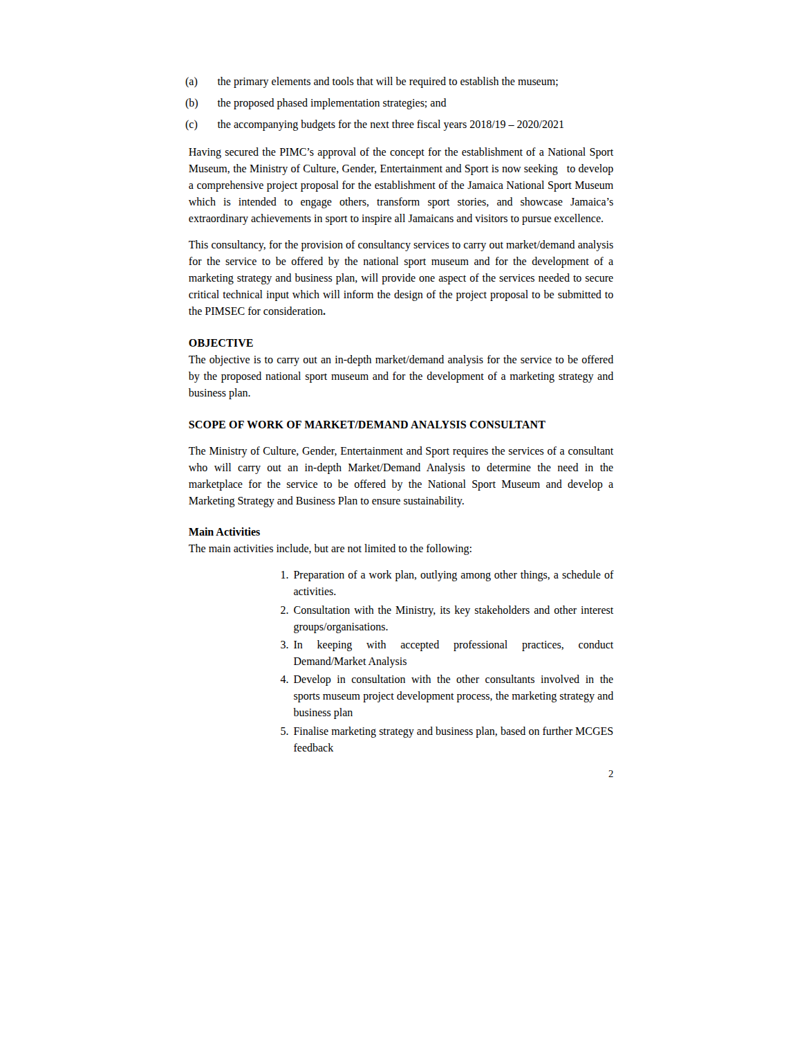(a) the primary elements and tools that will be required to establish the museum;
(b) the proposed phased implementation strategies; and
(c) the accompanying budgets for the next three fiscal years 2018/19 – 2020/2021
Having secured the PIMC’s approval of the concept for the establishment of a National Sport Museum, the Ministry of Culture, Gender, Entertainment and Sport is now seeking to develop a comprehensive project proposal for the establishment of the Jamaica National Sport Museum which is intended to engage others, transform sport stories, and showcase Jamaica’s extraordinary achievements in sport to inspire all Jamaicans and visitors to pursue excellence.
This consultancy, for the provision of consultancy services to carry out market/demand analysis for the service to be offered by the national sport museum and for the development of a marketing strategy and business plan, will provide one aspect of the services needed to secure critical technical input which will inform the design of the project proposal to be submitted to the PIMSEC for consideration.
Objective
The objective is to carry out an in-depth market/demand analysis for the service to be offered by the proposed national sport museum and for the development of a marketing strategy and business plan.
Scope of Work of Market/Demand Analysis Consultant
The Ministry of Culture, Gender, Entertainment and Sport requires the services of a consultant who will carry out an in-depth Market/Demand Analysis to determine the need in the marketplace for the service to be offered by the National Sport Museum and develop a Marketing Strategy and Business Plan to ensure sustainability.
Main Activities
The main activities include, but are not limited to the following:
Preparation of a work plan, outlying among other things, a schedule of activities.
Consultation with the Ministry, its key stakeholders and other interest groups/organisations.
In keeping with accepted professional practices, conduct Demand/Market Analysis
Develop in consultation with the other consultants involved in the sports museum project development process, the marketing strategy and business plan
Finalise marketing strategy and business plan, based on further MCGES feedback
2